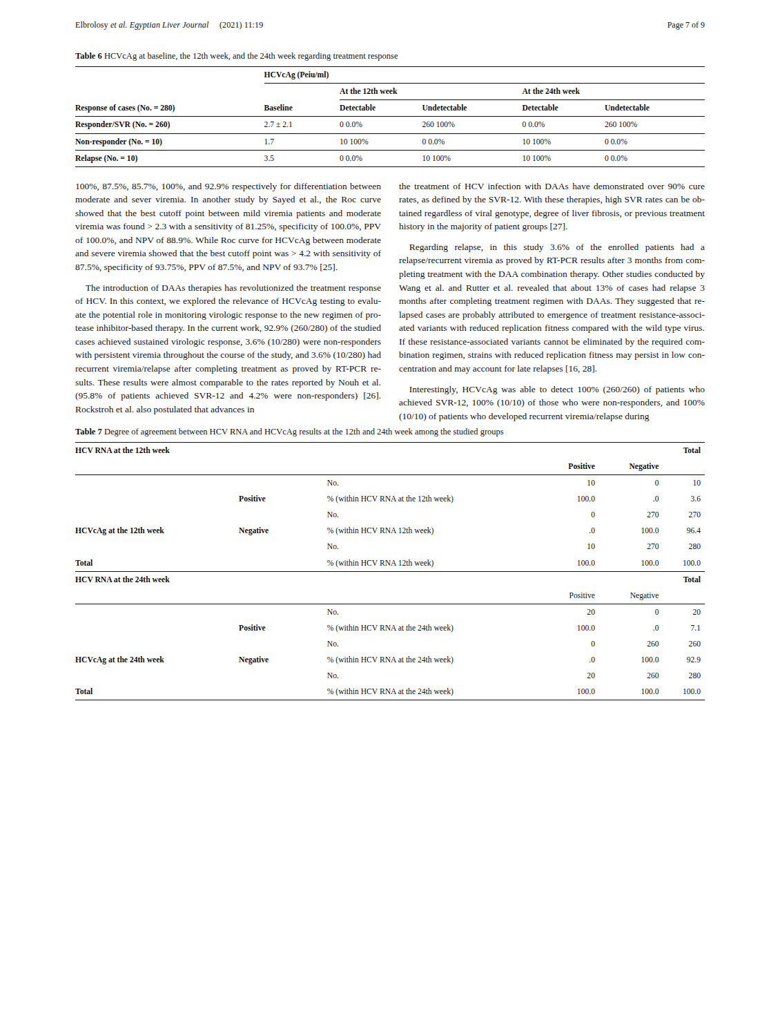Elbrolosy et al. Egyptian Liver Journal (2021) 11:19
Page 7 of 9
Table 6 HCVcAg at baseline, the 12th week, and the 24th week regarding treatment response
| Response of cases (No. = 280) | HCVcAg (Peiu/ml) |
| --- | --- |
| Baseline | At the 12th week | At the 24th week |
| Detectable | Undetectable | Detectable | Undetectable |
| Responder/SVR (No. = 260) | 2.7 ± 2.1 | 0 0.0% | 260 100% | 0 0.0% | 260 100% |
| Non-responder (No. = 10) | 1.7 | 10 100% | 0 0.0% | 10 100% | 0 0.0% |
| Relapse (No. = 10) | 3.5 | 0 0.0% | 10 100% | 10 100% | 0 0.0% |
100%, 87.5%, 85.7%, 100%, and 92.9% respectively for differentiation between moderate and sever viremia. In another study by Sayed et al., the Roc curve showed that the best cutoff point between mild viremia patients and moderate viremia was found > 2.3 with a sensitivity of 81.25%, specificity of 100.0%, PPV of 100.0%, and NPV of 88.9%. While Roc curve for HCVcAg between moderate and severe viremia showed that the best cutoff point was > 4.2 with sensitivity of 87.5%, specificity of 93.75%, PPV of 87.5%, and NPV of 93.7% [25].
The introduction of DAAs therapies has revolutionized the treatment response of HCV. In this context, we explored the relevance of HCVcAg testing to evaluate the potential role in monitoring virologic response to the new regimen of protease inhibitor-based therapy. In the current work, 92.9% (260/280) of the studied cases achieved sustained virologic response, 3.6% (10/280) were non-responders with persistent viremia throughout the course of the study, and 3.6% (10/280) had recurrent viremia/relapse after completing treatment as proved by RT-PCR results. These results were almost comparable to the rates reported by Nouh et al. (95.8% of patients achieved SVR-12 and 4.2% were non-responders) [26]. Rockstroh et al. also postulated that advances in
the treatment of HCV infection with DAAs have demonstrated over 90% cure rates, as defined by the SVR-12. With these therapies, high SVR rates can be obtained regardless of viral genotype, degree of liver fibrosis, or previous treatment history in the majority of patient groups [27].
Regarding relapse, in this study 3.6% of the enrolled patients had a relapse/recurrent viremia as proved by RT-PCR results after 3 months from completing treatment with the DAA combination therapy. Other studies conducted by Wang et al. and Rutter et al. revealed that about 13% of cases had relapse 3 months after completing treatment regimen with DAAs. They suggested that relapsed cases are probably attributed to emergence of treatment resistance-associated variants with reduced replication fitness compared with the wild type virus. If these resistance-associated variants cannot be eliminated by the required combination regimen, strains with reduced replication fitness may persist in low concentration and may account for late relapses [16, 28].
Interestingly, HCVcAg was able to detect 100% (260/260) of patients who achieved SVR-12, 100% (10/10) of those who were non-responders, and 100% (10/10) of patients who developed recurrent viremia/relapse during
Table 7 Degree of agreement between HCV RNA and HCVcAg results at the 12th and 24th week among the studied groups
| HCV RNA at the 12th week | | | Total |
| --- | --- | --- | --- |
| | | | Positive | Negative | |
| HCVcAg at the 12th week | Positive | No. | 10 | 0 | 10 |
| % (within HCV RNA at the 12th week) | 100.0 | .0 | 3.6 |
| Negative | No. | 0 | 270 | 270 |
| % (within HCV RNA 12th week) | .0 | 100.0 | 96.4 |
| Total | | No. | 10 | 270 | 280 |
| | % (within HCV RNA 12th week) | 100.0 | 100.0 | 100.0 |
| HCV RNA at the 24th week | | | Total |
| | | | Positive | Negative | |
| HCVcAg at the 24th week | Positive | No. | 20 | 0 | 20 |
| % (within HCV RNA at the 24th week) | 100.0 | .0 | 7.1 |
| Negative | No. | 0 | 260 | 260 |
| % (within HCV RNA at the 24th week) | .0 | 100.0 | 92.9 |
| Total | | No. | 20 | 260 | 280 |
| | % (within HCV RNA at the 24th week) | 100.0 | 100.0 | 100.0 |